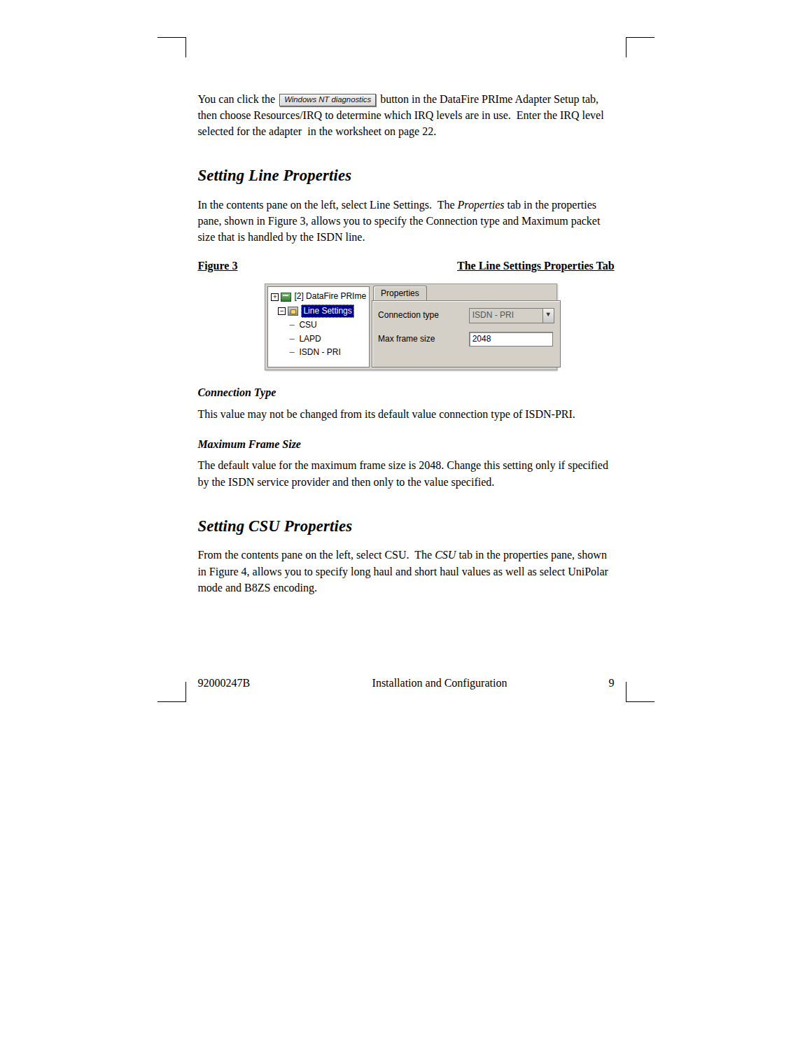You can click the Windows NT diagnostics button in the DataFire PRIme Adapter Setup tab, then choose Resources/IRQ to determine which IRQ levels are in use. Enter the IRQ level selected for the adapter in the worksheet on page 22.
Setting Line Properties
In the contents pane on the left, select Line Settings. The Properties tab in the properties pane, shown in Figure 3, allows you to specify the Connection type and Maximum packet size that is handled by the ISDN line.
Figure 3 The Line Settings Properties Tab
+ [2] DataFire PRIme
− Line Settings
—CSU
—LAPD
—ISDN - PRI
Properties
Connection type
ISDN - PRI
▼
Max frame size
2048
Connection Type
This value may not be changed from its default value connection type of ISDN-PRI.
Maximum Frame Size
The default value for the maximum frame size is 2048. Change this setting only if specified by the ISDN service provider and then only to the value specified.
Setting CSU Properties
From the contents pane on the left, select CSU. The CSU tab in the properties pane, shown in Figure 4, allows you to specify long haul and short haul values as well as select UniPolar mode and B8ZS encoding.
92000247B
Installation and Configuration
9